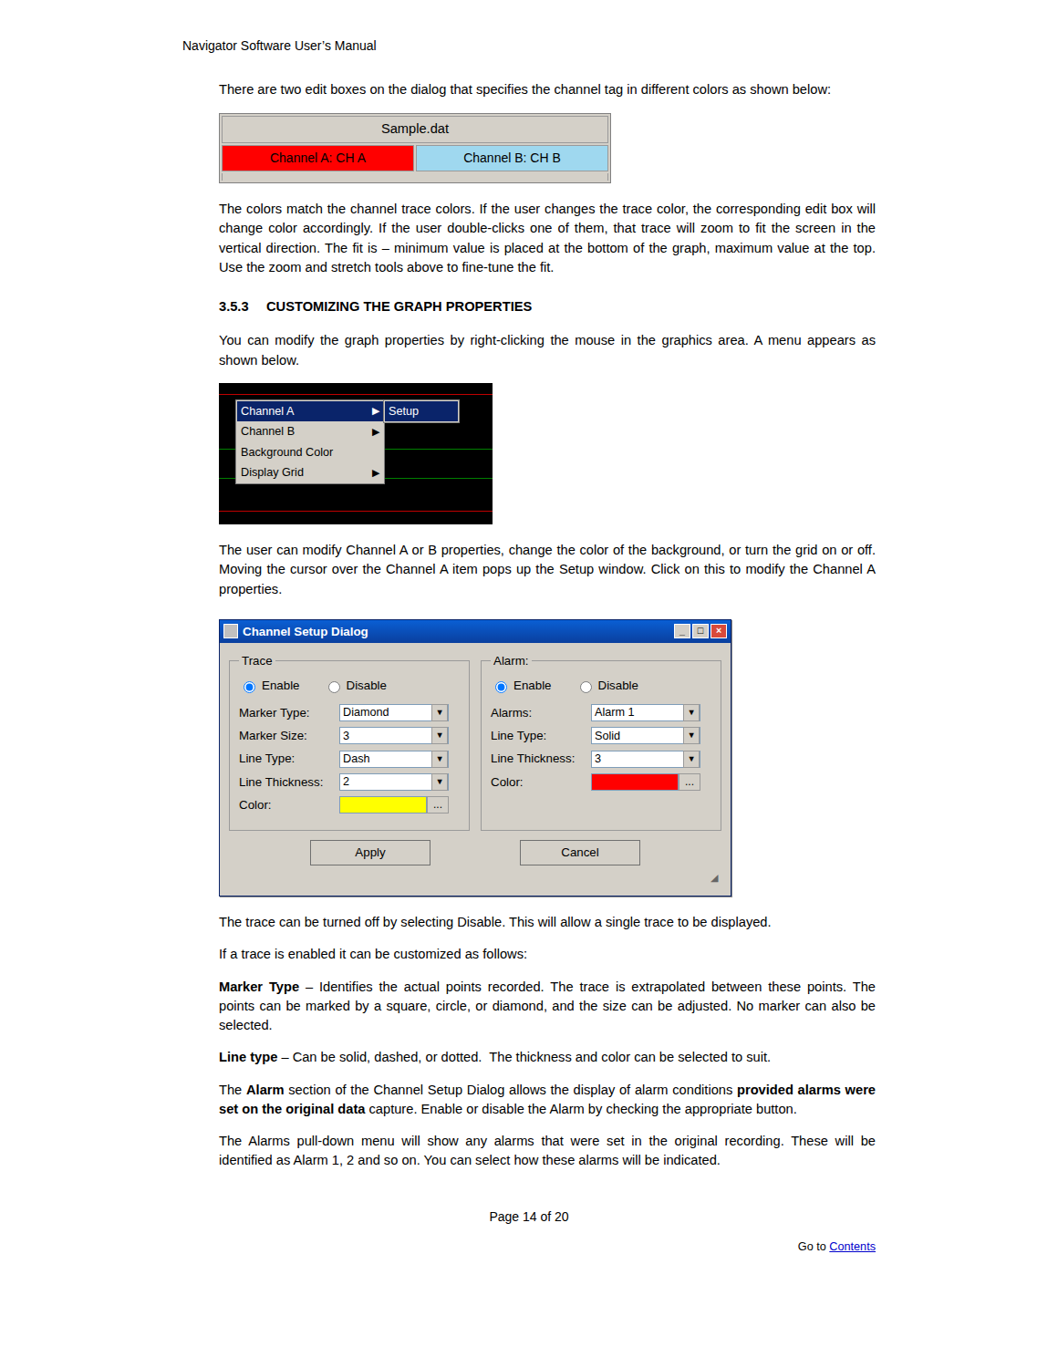Navigator Software User’s Manual
There are two edit boxes on the dialog that specifies the channel tag in different colors as shown below:
Sample.dat
Channel A: CH A
Channel B: CH B
The colors match the channel trace colors. If the user changes the trace color, the corresponding edit box will change color accordingly. If the user double-clicks one of them, that trace will zoom to fit the screen in the vertical direction. The fit is – minimum value is placed at the bottom of the graph, maximum value at the top. Use the zoom and stretch tools above to fine-tune the fit.
3.5.3 CUSTOMIZING THE GRAPH PROPERTIES
You can modify the graph properties by right-clicking the mouse in the graphics area. A menu appears as shown below.
Channel A▶
Channel B▶
Background Color
Display Grid▶
Setup
The user can modify Channel A or B properties, change the color of the background, or turn the grid on or off. Moving the cursor over the Channel A item pops up the Setup window. Click on this to modify the Channel A properties.
Channel Setup Dialog
_
□
×
Trace
Enable Disable
Marker Type:
Diamond▼
Marker Size:
3▼
Line Type:
Dash▼
Line Thickness:
2▼
Color:
...
Alarm:
Enable Disable
Alarms:
Alarm 1▼
Line Type:
Solid▼
Line Thickness:
3▼
Color:
...
Apply
Cancel
◢
The trace can be turned off by selecting Disable. This will allow a single trace to be displayed.
If a trace is enabled it can be customized as follows:
Marker Type – Identifies the actual points recorded. The trace is extrapolated between these points. The points can be marked by a square, circle, or diamond, and the size can be adjusted. No marker can also be selected.
Line type – Can be solid, dashed, or dotted. The thickness and color can be selected to suit.
The Alarm section of the Channel Setup Dialog allows the display of alarm conditions provided alarms were set on the original data capture. Enable or disable the Alarm by checking the appropriate button.
The Alarms pull-down menu will show any alarms that were set in the original recording. These will be identified as Alarm 1, 2 and so on. You can select how these alarms will be indicated.
Page 14 of 20
Go to Contents